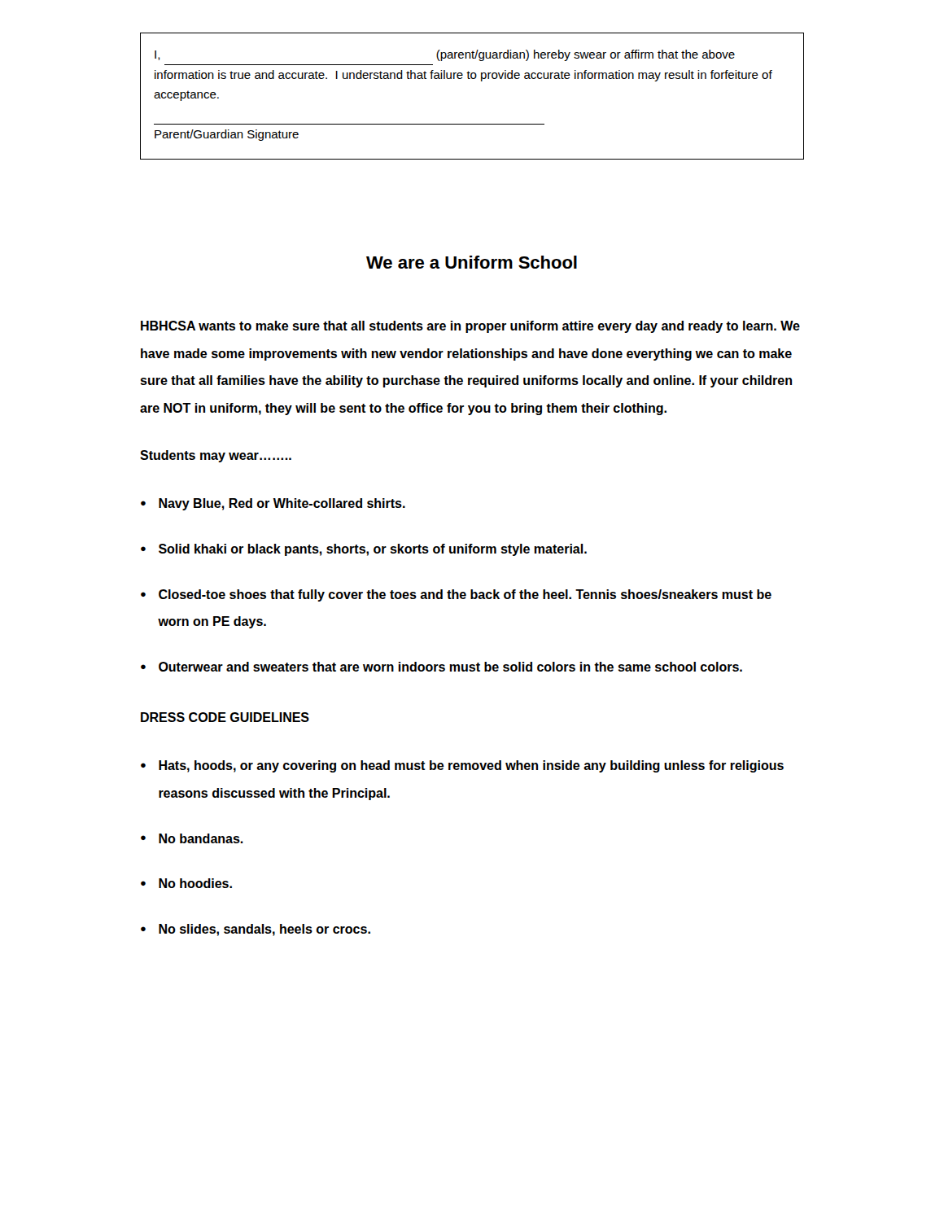I, (parent/guardian) hereby swear or affirm that the above information is true and accurate. I understand that failure to provide accurate information may result in forfeiture of acceptance.
Parent/Guardian Signature
We are a Uniform School
HBHCSA wants to make sure that all students are in proper uniform attire every day and ready to learn. We have made some improvements with new vendor relationships and have done everything we can to make sure that all families have the ability to purchase the required uniforms locally and online. If your children are NOT in uniform, they will be sent to the office for you to bring them their clothing.
Students may wear……..
Navy Blue, Red or White-collared shirts.
Solid khaki or black pants, shorts, or skorts of uniform style material.
Closed-toe shoes that fully cover the toes and the back of the heel. Tennis shoes/sneakers must be worn on PE days.
Outerwear and sweaters that are worn indoors must be solid colors in the same school colors.
DRESS CODE GUIDELINES
Hats, hoods, or any covering on head must be removed when inside any building unless for religious reasons discussed with the Principal.
No bandanas.
No hoodies.
No slides, sandals, heels or crocs.